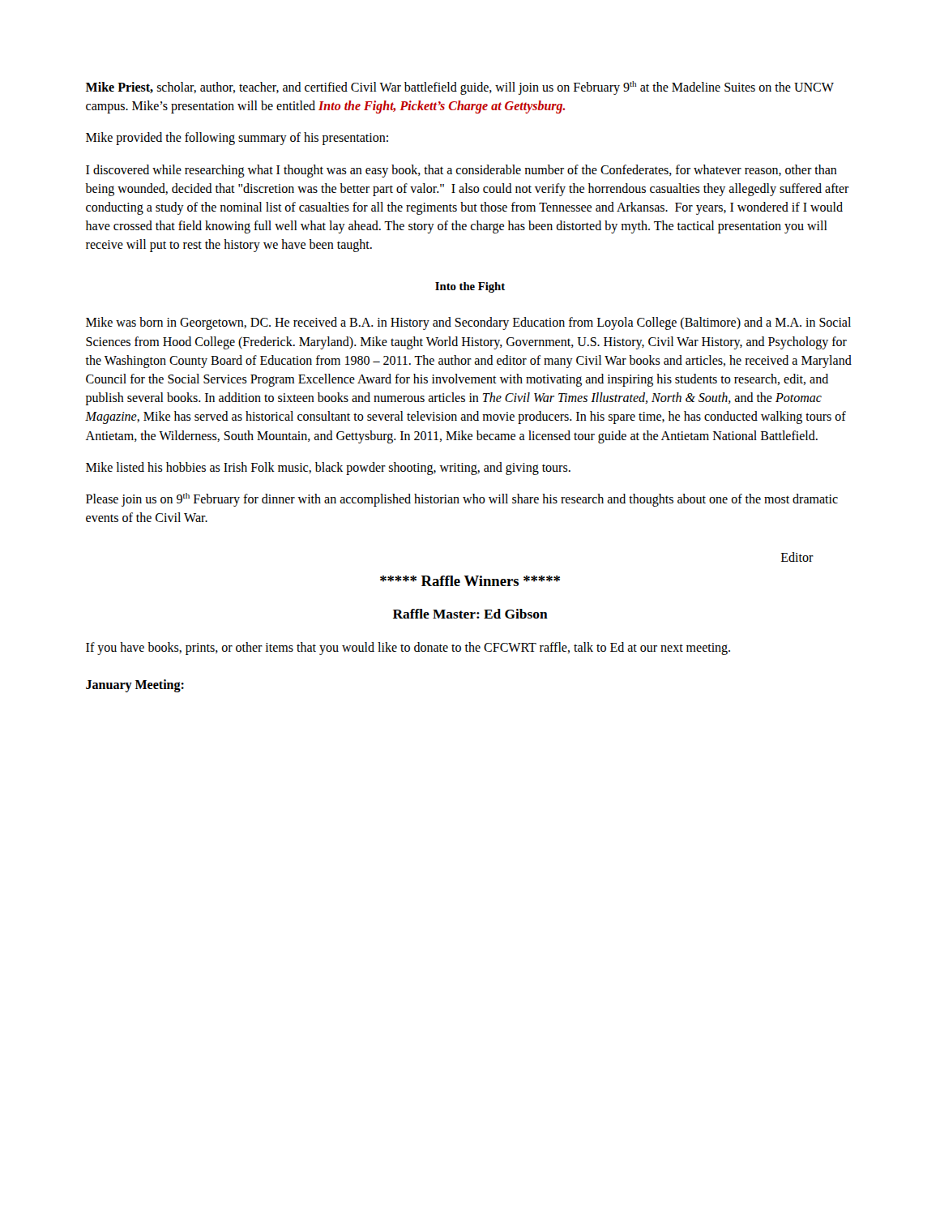Mike Priest, scholar, author, teacher, and certified Civil War battlefield guide, will join us on February 9th at the Madeline Suites on the UNCW campus. Mike’s presentation will be entitled Into the Fight, Pickett’s Charge at Gettysburg.
Mike provided the following summary of his presentation:
I discovered while researching what I thought was an easy book, that a considerable number of the Confederates, for whatever reason, other than being wounded, decided that "discretion was the better part of valor." I also could not verify the horrendous casualties they allegedly suffered after conducting a study of the nominal list of casualties for all the regiments but those from Tennessee and Arkansas. For years, I wondered if I would have crossed that field knowing full well what lay ahead. The story of the charge has been distorted by myth. The tactical presentation you will receive will put to rest the history we have been taught.
Into the Fight
Mike was born in Georgetown, DC. He received a B.A. in History and Secondary Education from Loyola College (Baltimore) and a M.A. in Social Sciences from Hood College (Frederick. Maryland). Mike taught World History, Government, U.S. History, Civil War History, and Psychology for the Washington County Board of Education from 1980 – 2011. The author and editor of many Civil War books and articles, he received a Maryland Council for the Social Services Program Excellence Award for his involvement with motivating and inspiring his students to research, edit, and publish several books. In addition to sixteen books and numerous articles in The Civil War Times Illustrated, North & South, and the Potomac Magazine, Mike has served as historical consultant to several television and movie producers. In his spare time, he has conducted walking tours of Antietam, the Wilderness, South Mountain, and Gettysburg. In 2011, Mike became a licensed tour guide at the Antietam National Battlefield.
Mike listed his hobbies as Irish Folk music, black powder shooting, writing, and giving tours.
Please join us on 9th February for dinner with an accomplished historian who will share his research and thoughts about one of the most dramatic events of the Civil War.
Editor
***** Raffle Winners *****
Raffle Master: Ed Gibson
If you have books, prints, or other items that you would like to donate to the CFCWRT raffle, talk to Ed at our next meeting.
January Meeting: